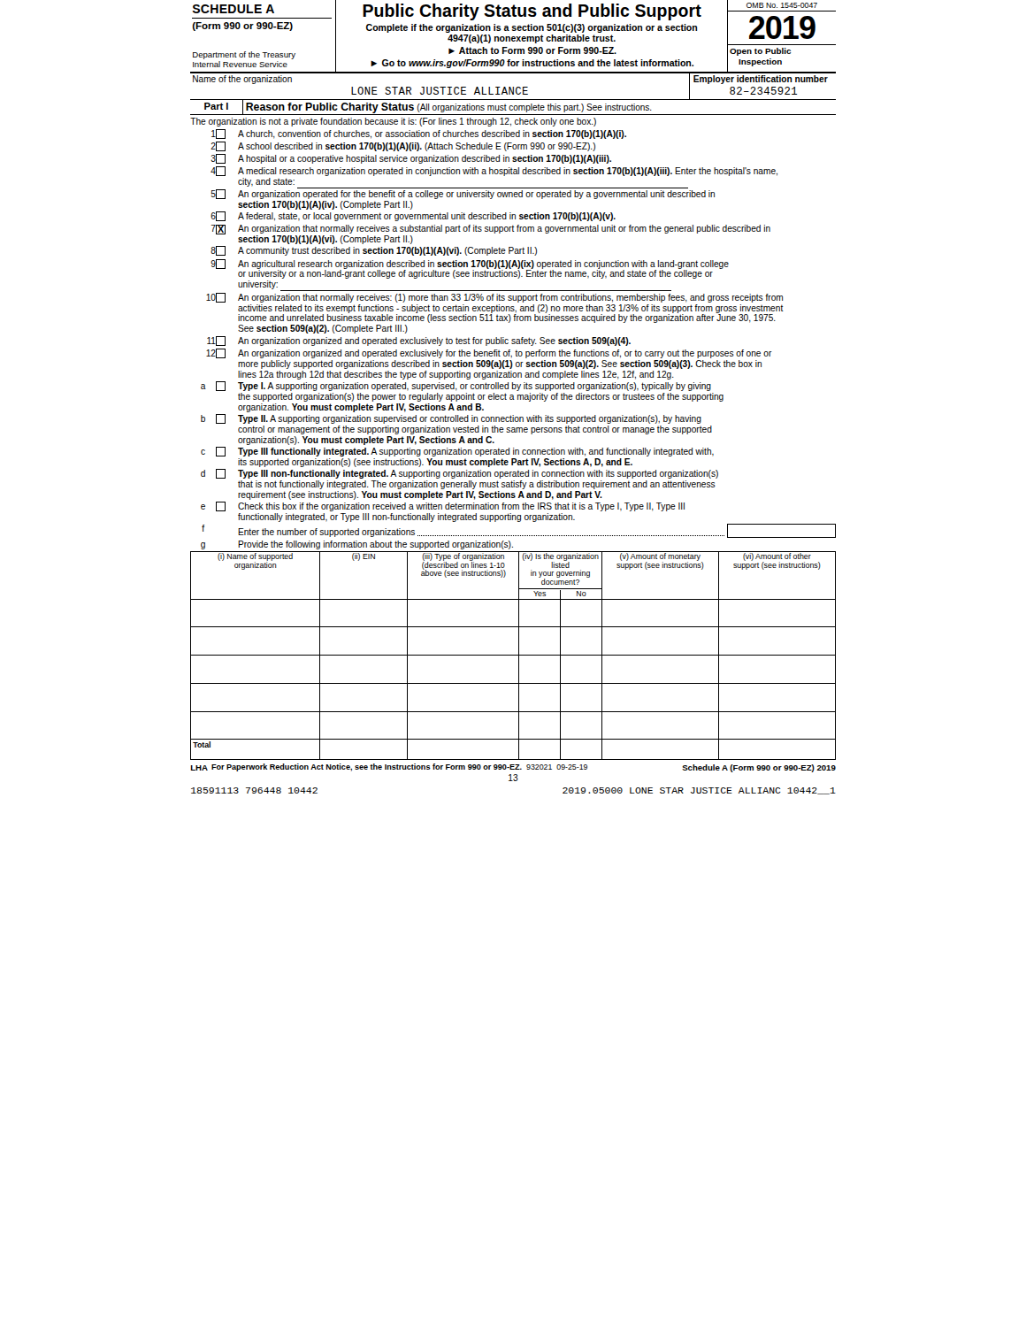SCHEDULE A
(Form 990 or 990-EZ)
Department of the Treasury
Internal Revenue Service
Public Charity Status and Public Support
Complete if the organization is a section 501(c)(3) organization or a section
4947(a)(1) nonexempt charitable trust.
► Attach to Form 990 or Form 990-EZ.
► Go to www.irs.gov/Form990 for instructions and the latest information.
OMB No. 1545-0047
2019
Open to Public
Inspection
Name of the organization
LONE STAR JUSTICE ALLIANCE
Employer identification number
82–2345921
Part I
Reason for Public Charity Status (All organizations must complete this part.) See instructions.
The organization is not a private foundation because it is: (For lines 1 through 12, check only one box.)
| 1 | | A church, convention of churches, or association of churches described in section 170(b)(1)(A)(i). |
| 2 | | A school described in section 170(b)(1)(A)(ii). (Attach Schedule E (Form 990 or 990-EZ).) |
| 3 | | A hospital or a cooperative hospital service organization described in section 170(b)(1)(A)(iii). |
| 4 | | A medical research organization operated in conjunction with a hospital described in section 170(b)(1)(A)(iii). Enter the hospital's name, city, and state: |
| 5 | | An organization operated for the benefit of a college or university owned or operated by a governmental unit described in section 170(b)(1)(A)(iv). (Complete Part II.) |
| 6 | | A federal, state, or local government or governmental unit described in section 170(b)(1)(A)(v). |
| 7 | X | An organization that normally receives a substantial part of its support from a governmental unit or from the general public described in section 170(b)(1)(A)(vi). (Complete Part II.) |
| 8 | | A community trust described in section 170(b)(1)(A)(vi). (Complete Part II.) |
| 9 | | An agricultural research organization described in section 170(b)(1)(A)(ix) operated in conjunction with a land-grant college or university or a non-land-grant college of agriculture (see instructions). Enter the name, city, and state of the college or university: |
| 10 | | An organization that normally receives: (1) more than 33 1/3% of its support from contributions, membership fees, and gross receipts from activities related to its exempt functions - subject to certain exceptions, and (2) no more than 33 1/3% of its support from gross investment income and unrelated business taxable income (less section 511 tax) from businesses acquired by the organization after June 30, 1975. See section 509(a)(2). (Complete Part III.) |
| 11 | | An organization organized and operated exclusively to test for public safety. See section 509(a)(4). |
| 12 | | An organization organized and operated exclusively for the benefit of, to perform the functions of, or to carry out the purposes of one or more publicly supported organizations described in section 509(a)(1) or section 509(a)(2). See section 509(a)(3). Check the box in lines 12a through 12d that describes the type of supporting organization and complete lines 12e, 12f, and 12g. |
| a | | Type I. A supporting organization operated, supervised, or controlled by its supported organization(s), typically by giving the supported organization(s) the power to regularly appoint or elect a majority of the directors or trustees of the supporting organization. You must complete Part IV, Sections A and B. |
| b | | Type II. A supporting organization supervised or controlled in connection with its supported organization(s), by having control or management of the supporting organization vested in the same persons that control or manage the supported organization(s). You must complete Part IV, Sections A and C. |
| c | | Type III functionally integrated. A supporting organization operated in connection with, and functionally integrated with, its supported organization(s) (see instructions). You must complete Part IV, Sections A, D, and E. |
| d | | Type III non-functionally integrated. A supporting organization operated in connection with its supported organization(s) that is not functionally integrated. The organization generally must satisfy a distribution requirement and an attentiveness requirement (see instructions). You must complete Part IV, Sections A and D, and Part V. |
| e | | Check this box if the organization received a written determination from the IRS that it is a Type I, Type II, Type III functionally integrated, or Type III non-functionally integrated supporting organization. |
| f | | Enter the number of supported organizations |
| g | | Provide the following information about the supported organization(s). |
| (i) Name of supported organization | (ii) EIN | (iii) Type of organization (described on lines 1-10 above (see instructions)) | (iv) Is the organization listed in your governing document? Yes No | (v) Amount of monetary support (see instructions) | (vi) Amount of other support (see instructions) |
| --- | --- | --- | --- | --- | --- |
| Total | | | | | | |
LHA
For Paperwork Reduction Act Notice, see the Instructions for Form 990 or 990-EZ. 932021 09-25-19
Schedule A (Form 990 or 990-EZ) 2019
13
18591113 796448 10442
2019.05000 LONE STAR JUSTICE ALLIANC 10442__1